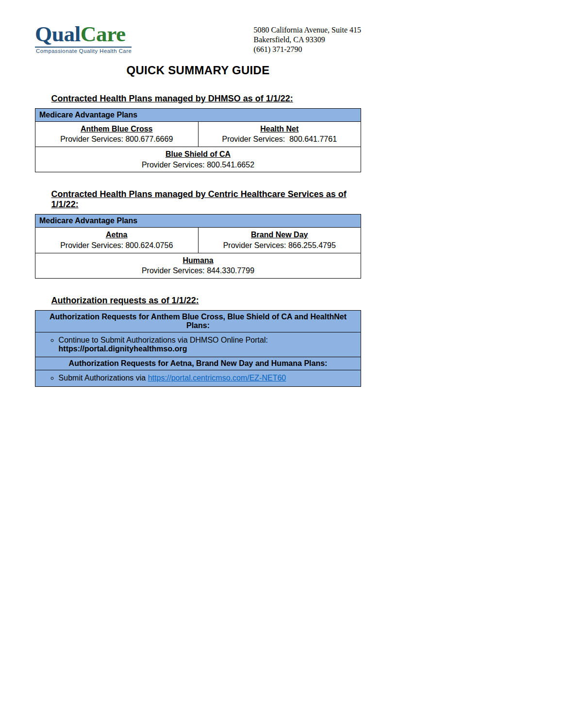Qual Care
Compassionate Quality Health Care
5080 California Avenue, Suite 415
Bakersfield, CA 93309
(661) 371-2790
QUICK SUMMARY GUIDE
Contracted Health Plans managed by DHMSO as of 1/1/22:
| Medicare Advantage Plans |
| Anthem Blue Cross Provider Services: 800.677.6669 | Health Net Provider Services: 800.641.7761 |
| Blue Shield of CA Provider Services: 800.541.6652 |
Contracted Health Plans managed by Centric Healthcare Services as of 1/1/22:
| Medicare Advantage Plans |
| Aetna Provider Services: 800.624.0756 | Brand New Day Provider Services: 866.255.4795 |
| Humana Provider Services: 844.330.7799 |
Authorization requests as of 1/1/22:
| Authorization Requests for Anthem Blue Cross, Blue Shield of CA and HealthNet Plans: |
| Continue to Submit Authorizations via DHMSO Online Portal: https://portal.dignityhealthmso.org |
| Authorization Requests for Aetna, Brand New Day and Humana Plans: |
| Submit Authorizations via https://portal.centricmso.com/EZ-NET60 |